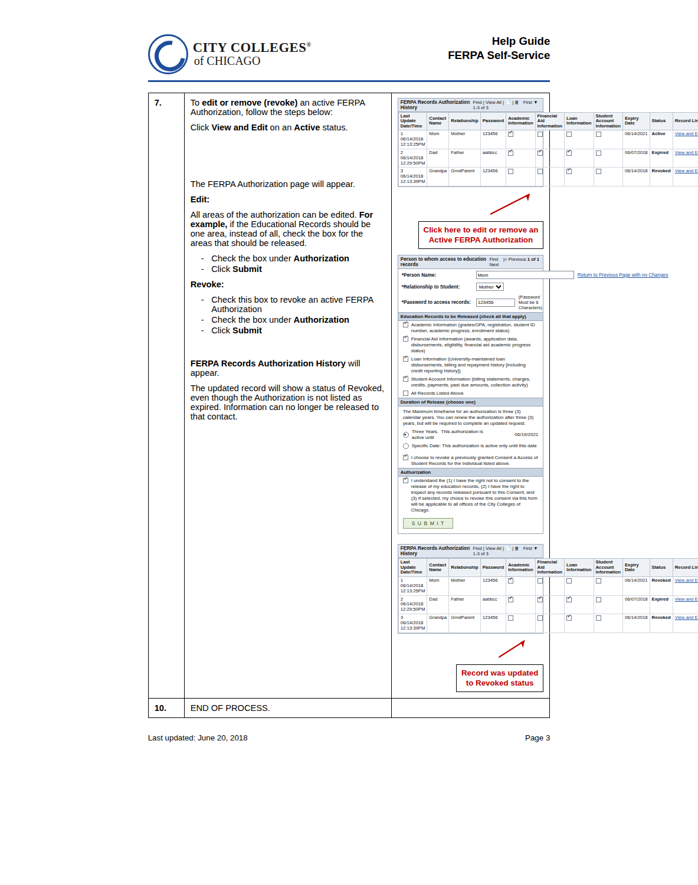CITY COLLEGES®
of CHICAGO
Help Guide
FERPA Self-Service
| 7. | To edit or remove (revoke) an active FERPA Authorization, follow the steps below: Click View and Edit on an Active status. The FERPA Authorization page will appear. Edit: All areas of the authorization can be edited. For example, if the Educational Records should be one area, instead of all, check the box for the areas that should be released. Check the box under Authorization Click Submit Revoke: Check this box to revoke an active FERPA Authorization Check the box under Authorization Click Submit FERPA Records Authorization History will appear. The updated record will show a status of Revoked, even though the Authorization is not listed as expired. Information can no longer be released to that contact. | FERPA Records Authorization History Find / View All / 📄 / 🗑 First ▼ 1-3 of 3 / Last Update Date/Time / Contact Name / Relationship / Password / Academic Information / Financial Aid Information / Loan Information / Student Account Information / Expiry Date / Status / Record Link / / --- / --- / --- / --- / --- / --- / --- / --- / --- / --- / --- / / 1 06/14/2018 12:13:25PM / Mom / Mother / 123456 / / / / / 06/14/2021 / Active / View and Edit / / 2 06/14/2018 12:29:50PM / Dad / Father / aabbcc / / / / / 06/07/2018 / Expired / View and Edit / / 3 06/14/2018 12:13:39PM / Grandpa / GrndParent / 123456 / / / / / 06/14/2018 / Revoked / View and Edit / Click here to edit or remove an Active FERPA Authorization Person to whom access to education records Find /< Previous 1 of 1 Next *Person Name: Return to Previous Page with no Changes *Relationship to Student: Mother *Password to access records: (Password Must be 6 Characters) Education Records to be Released (check all that apply) Academic Information (grades/GPA, registration, student ID number, academic progress, enrollment status) Financial Aid Information (awards, application data, disbursements, eligibility, financial aid academic progress status) Loan Information (University-maintained loan disbursements, billing and repayment history [including credit reporting history]) Student Account Information (billing statements, charges, credits, payments, past due amounts, collection activity) All Records Listed Above Duration of Release (choose one) The Maximum timeframe for an authorization is three (3) calendar years. You can renew the authorization after three (3) years, but will be required to complete an updated request. Three Years. This authorization is active until 06/19/2021 Specific Date: This authorization is active only until this date I choose to revoke a previously granted Consent a Access of Student Records for the Individual listed above. Authorization I understand the (1) I have the right not to consent to the release of my education records, (2) I have the right to inspect any records released pursuant to this Consent, and (3) If selected, my choice to revoke this consent via this form will be applicable to all offices of the City Colleges of Chicago. S U B M I T FERPA Records Authorization History Find / View All / 📄 / 🗑 First ▼ 1-3 of 3 / Last Update Date/Time / Contact Name / Relationship / Password / Academic Information / Financial Aid Information / Loan Information / Student Account Information / Expiry Date / Status / Record Link / / --- / --- / --- / --- / --- / --- / --- / --- / --- / --- / --- / / 1 06/14/2018 12:13:25PM / Mom / Mother / 123456 / / / / / 06/14/2021 / Revoked / View and Edit / / 2 06/14/2018 12:29:50PM / Dad / Father / aabbcc / / / / / 06/07/2018 / Expired / View and Edit / / 3 06/14/2018 12:13:39PM / Grandpa / GrndParent / 123456 / / / / / 06/14/2018 / Revoked / View and Edit / Record was updated to Revoked status |
| 10. | END OF PROCESS. | |
Last updated: June 20, 2018
Page 3